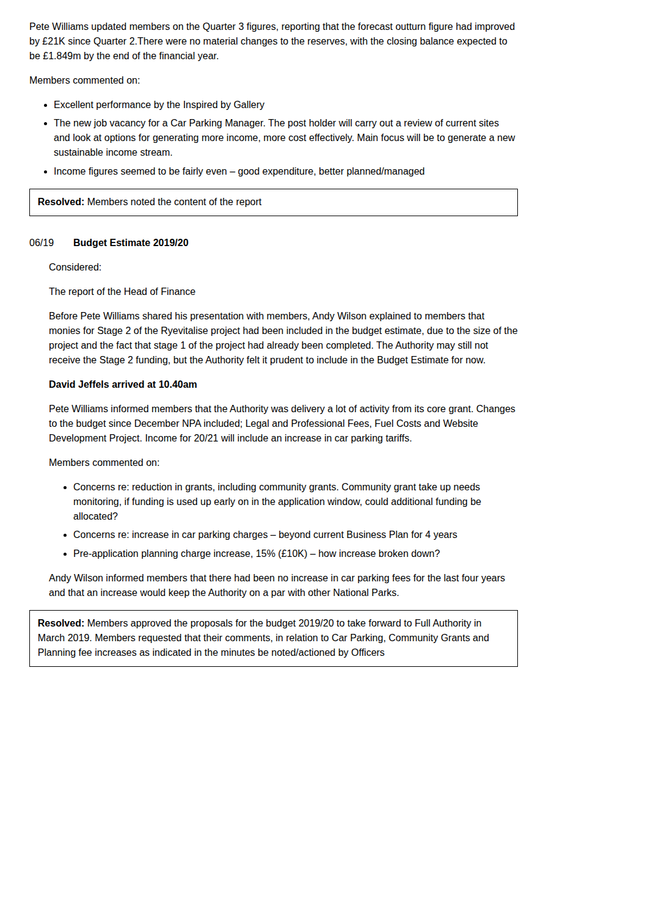Pete Williams updated members on the Quarter 3 figures, reporting that the forecast outturn figure had improved by £21K since Quarter 2.There were no material changes to the reserves, with the closing balance expected to be £1.849m by the end of the financial year.
Members commented on:
Excellent performance by the Inspired by Gallery
The new job vacancy for a Car Parking Manager. The post holder will carry out a review of current sites and look at options for generating more income, more cost effectively. Main focus will be to generate a new sustainable income stream.
Income figures seemed to be fairly even – good expenditure, better planned/managed
Resolved: Members noted the content of the report
06/19 Budget Estimate 2019/20
Considered:
The report of the Head of Finance
Before Pete Williams shared his presentation with members, Andy Wilson explained to members that monies for Stage 2 of the Ryevitalise project had been included in the budget estimate, due to the size of the project and the fact that stage 1 of the project had already been completed. The Authority may still not receive the Stage 2 funding, but the Authority felt it prudent to include in the Budget Estimate for now.
David Jeffels arrived at 10.40am
Pete Williams informed members that the Authority was delivery a lot of activity from its core grant. Changes to the budget since December NPA included; Legal and Professional Fees, Fuel Costs and Website Development Project. Income for 20/21 will include an increase in car parking tariffs.
Members commented on:
Concerns re: reduction in grants, including community grants. Community grant take up needs monitoring, if funding is used up early on in the application window, could additional funding be allocated?
Concerns re: increase in car parking charges – beyond current Business Plan for 4 years
Pre-application planning charge increase, 15% (£10K) – how increase broken down?
Andy Wilson informed members that there had been no increase in car parking fees for the last four years and that an increase would keep the Authority on a par with other National Parks.
Resolved: Members approved the proposals for the budget 2019/20 to take forward to Full Authority in March 2019. Members requested that their comments, in relation to Car Parking, Community Grants and Planning fee increases as indicated in the minutes be noted/actioned by Officers